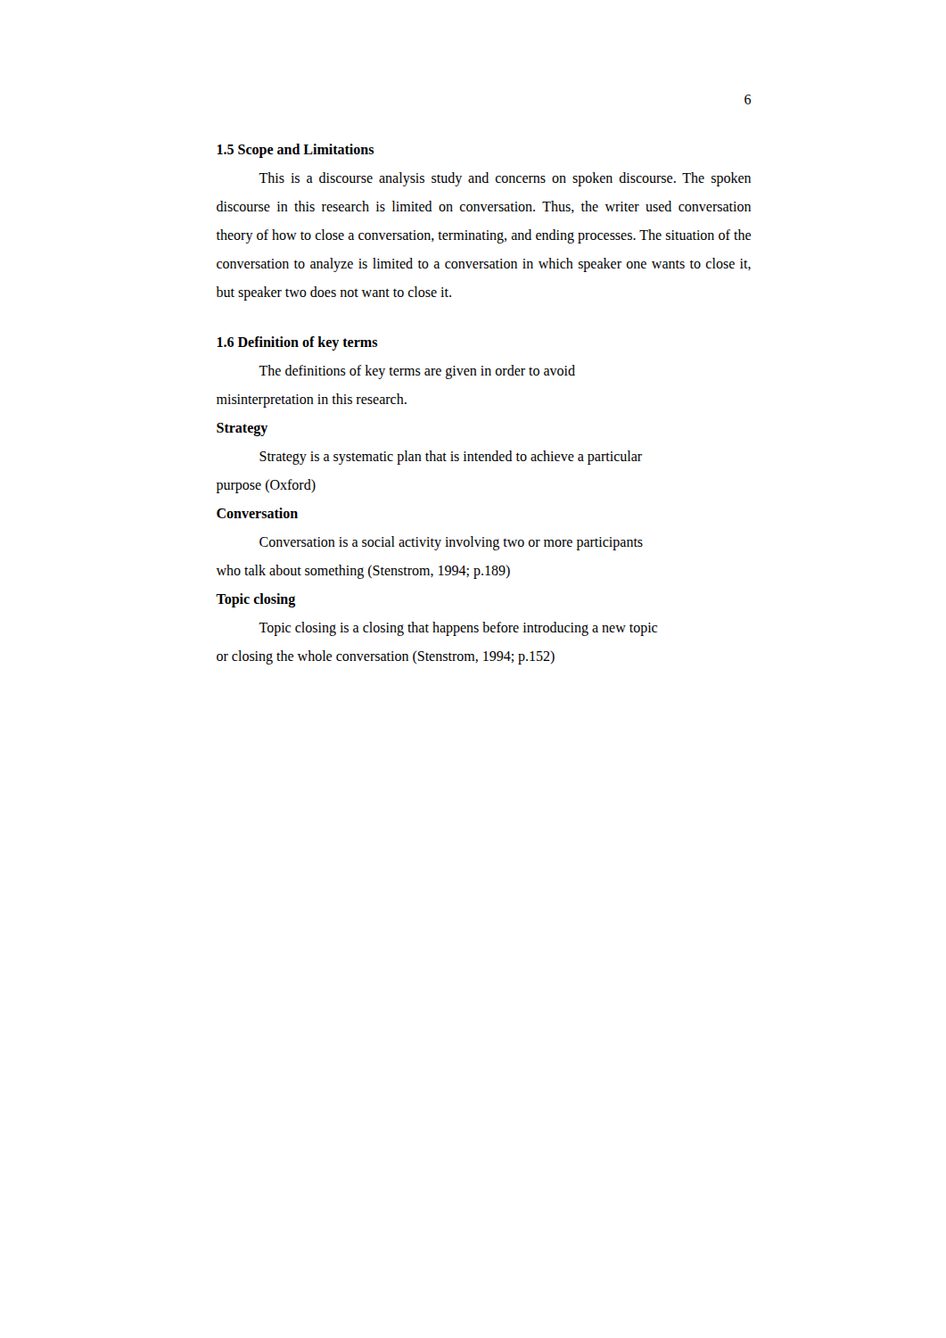6
1.5 Scope and Limitations
This is a discourse analysis study and concerns on spoken discourse. The spoken discourse in this research is limited on conversation. Thus, the writer used conversation theory of how to close a conversation, terminating, and ending processes. The situation of the conversation to analyze is limited to a conversation in which speaker one wants to close it, but speaker two does not want to close it.
1.6 Definition of key terms
The definitions of key terms are given in order to avoid
misinterpretation in this research.
Strategy
Strategy is a systematic plan that is intended to achieve a particular
purpose (Oxford)
Conversation
Conversation is a social activity involving two or more participants
who talk about something (Stenstrom, 1994; p.189)
Topic closing
Topic closing is a closing that happens before introducing a new topic
or closing the whole conversation (Stenstrom, 1994; p.152)